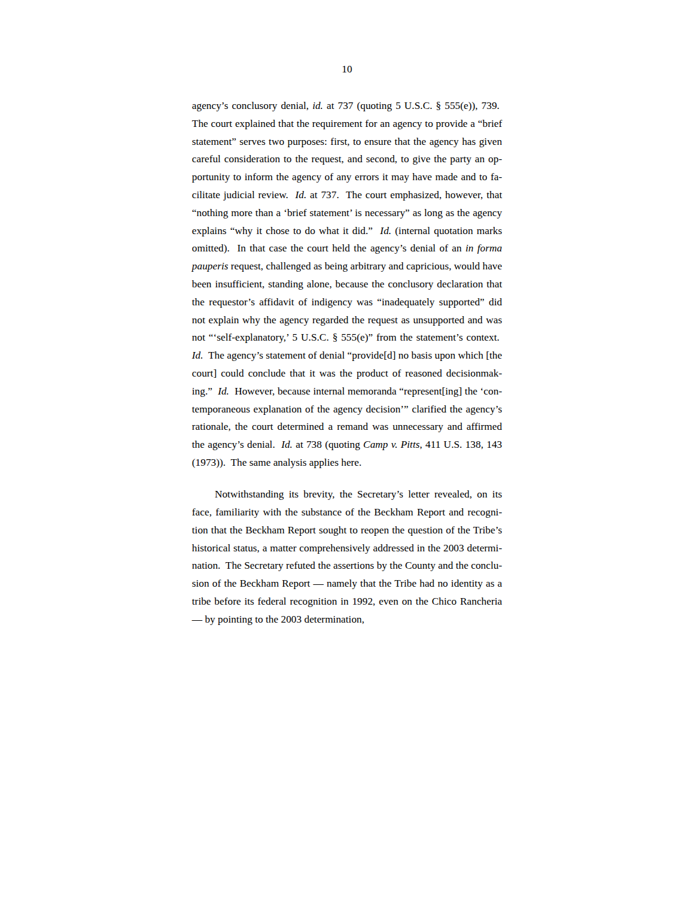10
agency’s conclusory denial, id. at 737 (quoting 5 U.S.C. § 555(e)), 739. The court explained that the requirement for an agency to provide a “brief statement” serves two purposes: first, to ensure that the agency has given careful consideration to the request, and second, to give the party an opportunity to inform the agency of any errors it may have made and to facilitate judicial review. Id. at 737. The court emphasized, however, that “nothing more than a ‘brief statement’ is necessary” as long as the agency explains “why it chose to do what it did.” Id. (internal quotation marks omitted). In that case the court held the agency’s denial of an in forma pauperis request, challenged as being arbitrary and capricious, would have been insufficient, standing alone, because the conclusory declaration that the requestor’s affidavit of indigency was “inadequately supported” did not explain why the agency regarded the request as unsupported and was not “‘self-explanatory,’ 5 U.S.C. § 555(e)” from the statement’s context. Id. The agency’s statement of denial “provide[d] no basis upon which [the court] could conclude that it was the product of reasoned decisionmaking.” Id. However, because internal memoranda “represent[ing] the ‘contemporaneous explanation of the agency decision’” clarified the agency’s rationale, the court determined a remand was unnecessary and affirmed the agency’s denial. Id. at 738 (quoting Camp v. Pitts, 411 U.S. 138, 143 (1973)). The same analysis applies here.
Notwithstanding its brevity, the Secretary’s letter revealed, on its face, familiarity with the substance of the Beckham Report and recognition that the Beckham Report sought to reopen the question of the Tribe’s historical status, a matter comprehensively addressed in the 2003 determination. The Secretary refuted the assertions by the County and the conclusion of the Beckham Report — namely that the Tribe had no identity as a tribe before its federal recognition in 1992, even on the Chico Rancheria — by pointing to the 2003 determination,